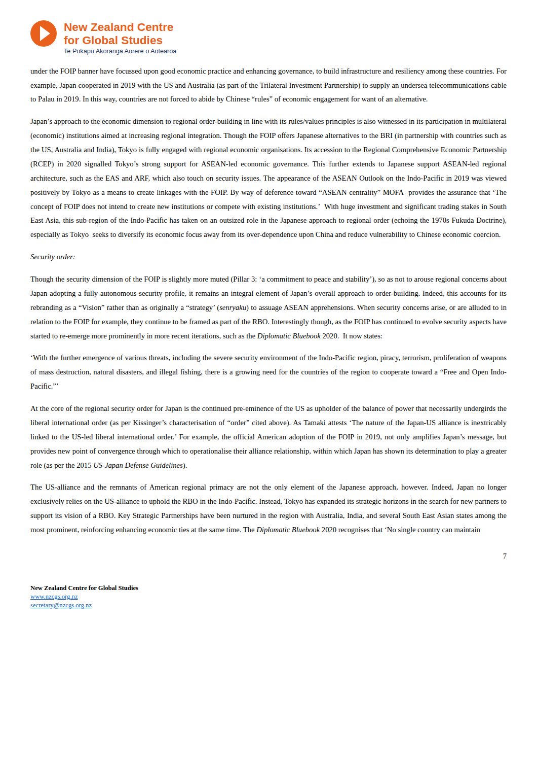New Zealand Centre for Global Studies Te Pokapū Akoranga Aorere o Aotearoa
under the FOIP banner have focussed upon good economic practice and enhancing governance, to build infrastructure and resiliency among these countries. For example, Japan cooperated in 2019 with the US and Australia (as part of the Trilateral Investment Partnership) to supply an undersea telecommunications cable to Palau in 2019. In this way, countries are not forced to abide by Chinese “rules” of economic engagement for want of an alternative.
Japan’s approach to the economic dimension to regional order-building in line with its rules/values principles is also witnessed in its participation in multilateral (economic) institutions aimed at increasing regional integration. Though the FOIP offers Japanese alternatives to the BRI (in partnership with countries such as the US, Australia and India), Tokyo is fully engaged with regional economic organisations. Its accession to the Regional Comprehensive Economic Partnership (RCEP) in 2020 signalled Tokyo’s strong support for ASEAN-led economic governance. This further extends to Japanese support ASEAN-led regional architecture, such as the EAS and ARF, which also touch on security issues. The appearance of the ASEAN Outlook on the Indo-Pacific in 2019 was viewed positively by Tokyo as a means to create linkages with the FOIP. By way of deference toward “ASEAN centrality” MOFA provides the assurance that ‘The concept of FOIP does not intend to create new institutions or compete with existing institutions.’ With huge investment and significant trading stakes in South East Asia, this sub-region of the Indo-Pacific has taken on an outsized role in the Japanese approach to regional order (echoing the 1970s Fukuda Doctrine), especially as Tokyo seeks to diversify its economic focus away from its over-dependence upon China and reduce vulnerability to Chinese economic coercion.
Security order:
Though the security dimension of the FOIP is slightly more muted (Pillar 3: ‘a commitment to peace and stability’), so as not to arouse regional concerns about Japan adopting a fully autonomous security profile, it remains an integral element of Japan’s overall approach to order-building. Indeed, this accounts for its rebranding as a “Vision” rather than as originally a “strategy’ (senryaku) to assuage ASEAN apprehensions. When security concerns arise, or are alluded to in relation to the FOIP for example, they continue to be framed as part of the RBO. Interestingly though, as the FOIP has continued to evolve security aspects have started to re-emerge more prominently in more recent iterations, such as the Diplomatic Bluebook 2020. It now states:
‘With the further emergence of various threats, including the severe security environment of the Indo-Pacific region, piracy, terrorism, proliferation of weapons of mass destruction, natural disasters, and illegal fishing, there is a growing need for the countries of the region to cooperate toward a “Free and Open Indo-Pacific.”’
At the core of the regional security order for Japan is the continued pre-eminence of the US as upholder of the balance of power that necessarily undergirds the liberal international order (as per Kissinger’s characterisation of “order” cited above). As Tamaki attests ‘The nature of the Japan-US alliance is inextricably linked to the US-led liberal international order.’ For example, the official American adoption of the FOIP in 2019, not only amplifies Japan’s message, but provides new point of convergence through which to operationalise their alliance relationship, within which Japan has shown its determination to play a greater role (as per the 2015 US-Japan Defense Guidelines).
The US-alliance and the remnants of American regional primacy are not the only element of the Japanese approach, however. Indeed, Japan no longer exclusively relies on the US-alliance to uphold the RBO in the Indo-Pacific. Instead, Tokyo has expanded its strategic horizons in the search for new partners to support its vision of a RBO. Key Strategic Partnerships have been nurtured in the region with Australia, India, and several South East Asian states among the most prominent, reinforcing enhancing economic ties at the same time. The Diplomatic Bluebook 2020 recognises that ‘No single country can maintain
7
New Zealand Centre for Global Studies
www.nzcgs.org.nz
secretary@nzcgs.org.nz